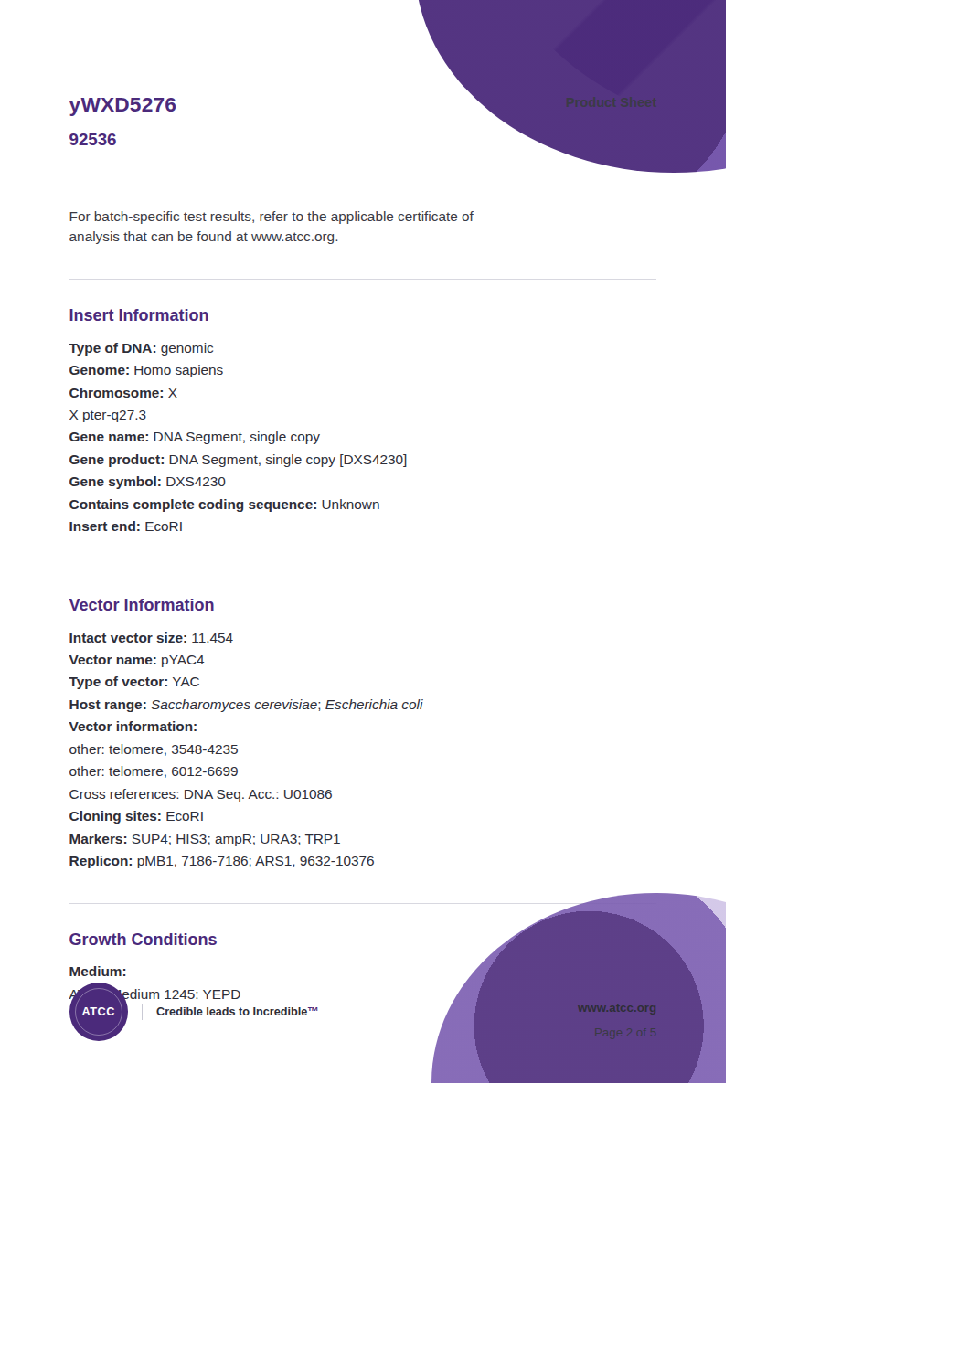yWXD5276
92536
Product Sheet
For batch-specific test results, refer to the applicable certificate of analysis that can be found at www.atcc.org.
Insert Information
Type of DNA: genomic
Genome: Homo sapiens
Chromosome: X
X pter-q27.3
Gene name: DNA Segment, single copy
Gene product: DNA Segment, single copy [DXS4230]
Gene symbol: DXS4230
Contains complete coding sequence: Unknown
Insert end: EcoRI
Vector Information
Intact vector size: 11.454
Vector name: pYAC4
Type of vector: YAC
Host range: Saccharomyces cerevisiae; Escherichia coli
Vector information:
other: telomere, 3548-4235
other: telomere, 6012-6699
Cross references: DNA Seq. Acc.: U01086
Cloning sites: EcoRI
Markers: SUP4; HIS3; ampR; URA3; TRP1
Replicon: pMB1, 7186-7186; ARS1, 9632-10376
Growth Conditions
Medium:
ATCC Medium 1245: YEPD
ATCC
Credible leads to Incredible™
www.atcc.org
Page 2 of 5